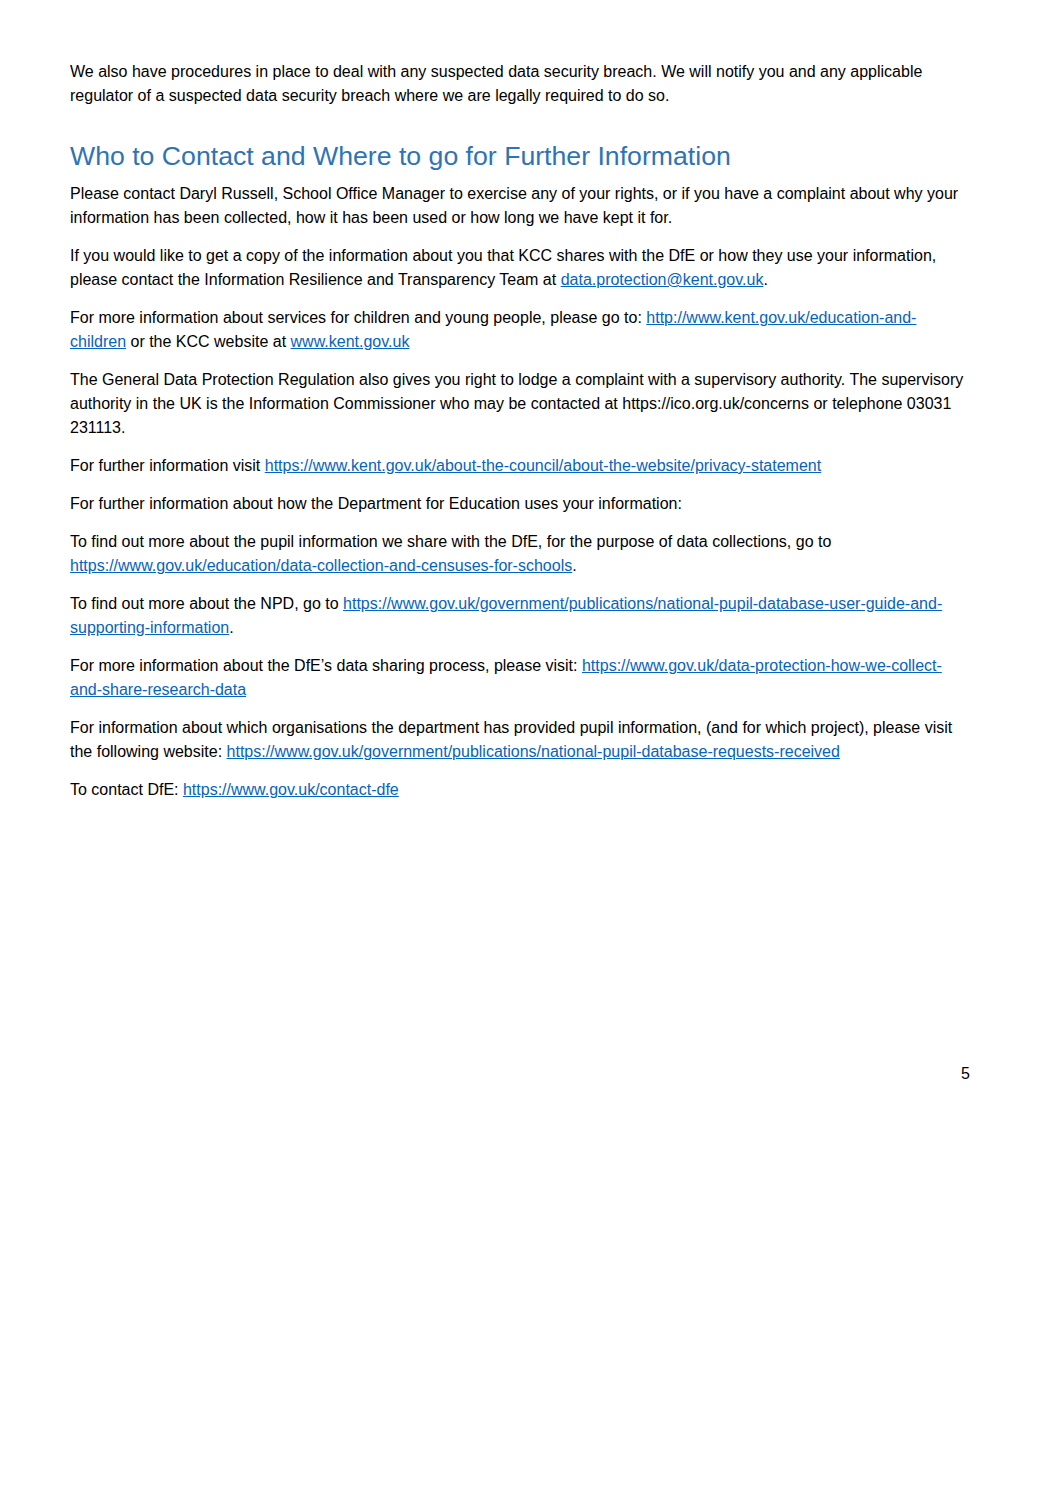We also have procedures in place to deal with any suspected data security breach. We will notify you and any applicable regulator of a suspected data security breach where we are legally required to do so.
Who to Contact and Where to go for Further Information
Please contact Daryl Russell, School Office Manager to exercise any of your rights, or if you have a complaint about why your information has been collected, how it has been used or how long we have kept it for.
If you would like to get a copy of the information about you that KCC shares with the DfE or how they use your information, please contact the Information Resilience and Transparency Team at data.protection@kent.gov.uk.
For more information about services for children and young people, please go to: http://www.kent.gov.uk/education-and-children or the KCC website at www.kent.gov.uk
The General Data Protection Regulation also gives you right to lodge a complaint with a supervisory authority. The supervisory authority in the UK is the Information Commissioner who may be contacted at https://ico.org.uk/concerns or telephone 03031 231113.
For further information visit https://www.kent.gov.uk/about-the-council/about-the-website/privacy-statement
For further information about how the Department for Education uses your information:
To find out more about the pupil information we share with the DfE, for the purpose of data collections, go to https://www.gov.uk/education/data-collection-and-censuses-for-schools.
To find out more about the NPD, go to https://www.gov.uk/government/publications/national-pupil-database-user-guide-and-supporting-information.
For more information about the DfE’s data sharing process, please visit: https://www.gov.uk/data-protection-how-we-collect-and-share-research-data
For information about which organisations the department has provided pupil information, (and for which project), please visit the following website: https://www.gov.uk/government/publications/national-pupil-database-requests-received
To contact DfE: https://www.gov.uk/contact-dfe
5